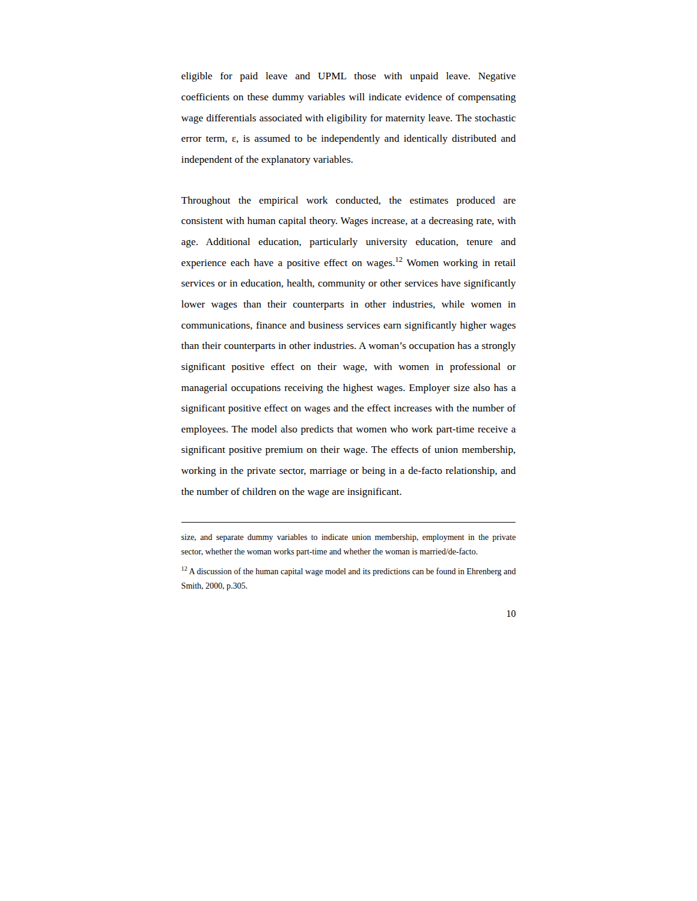eligible for paid leave and UPML those with unpaid leave. Negative coefficients on these dummy variables will indicate evidence of compensating wage differentials associated with eligibility for maternity leave. The stochastic error term, ε, is assumed to be independently and identically distributed and independent of the explanatory variables.
Throughout the empirical work conducted, the estimates produced are consistent with human capital theory. Wages increase, at a decreasing rate, with age. Additional education, particularly university education, tenure and experience each have a positive effect on wages.12 Women working in retail services or in education, health, community or other services have significantly lower wages than their counterparts in other industries, while women in communications, finance and business services earn significantly higher wages than their counterparts in other industries. A woman’s occupation has a strongly significant positive effect on their wage, with women in professional or managerial occupations receiving the highest wages. Employer size also has a significant positive effect on wages and the effect increases with the number of employees. The model also predicts that women who work part-time receive a significant positive premium on their wage. The effects of union membership, working in the private sector, marriage or being in a de-facto relationship, and the number of children on the wage are insignificant.
size, and separate dummy variables to indicate union membership, employment in the private sector, whether the woman works part-time and whether the woman is married/de-facto.
12 A discussion of the human capital wage model and its predictions can be found in Ehrenberg and Smith, 2000, p.305.
10